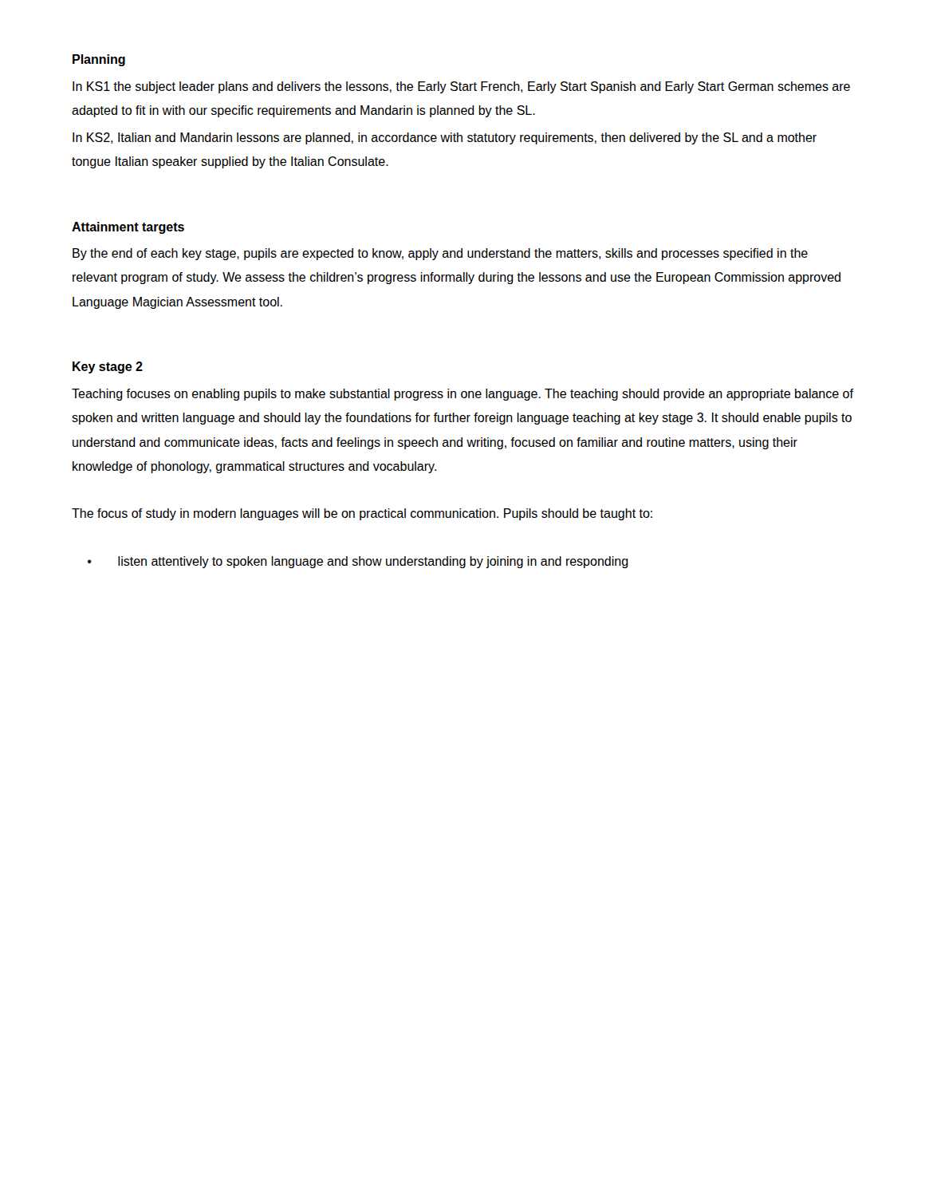Planning
In KS1 the subject leader plans and delivers the lessons, the Early Start French, Early Start Spanish and Early Start German schemes are adapted to fit in with our specific requirements and Mandarin is planned by the SL.
In KS2, Italian and Mandarin lessons are planned, in accordance with statutory requirements, then delivered by the SL and a mother tongue Italian speaker supplied by the Italian Consulate.
Attainment targets
By the end of each key stage, pupils are expected to know, apply and understand the matters, skills and processes specified in the relevant program of study. We assess the children’s progress informally during the lessons and use the European Commission approved Language Magician Assessment tool.
Key stage 2
Teaching focuses on enabling pupils to make substantial progress in one language. The teaching should provide an appropriate balance of spoken and written language and should lay the foundations for further foreign language teaching at key stage 3. It should enable pupils to understand and communicate ideas, facts and feelings in speech and writing, focused on familiar and routine matters, using their knowledge of phonology, grammatical structures and vocabulary.
The focus of study in modern languages will be on practical communication. Pupils should be taught to:
listen attentively to spoken language and show understanding by joining in and responding